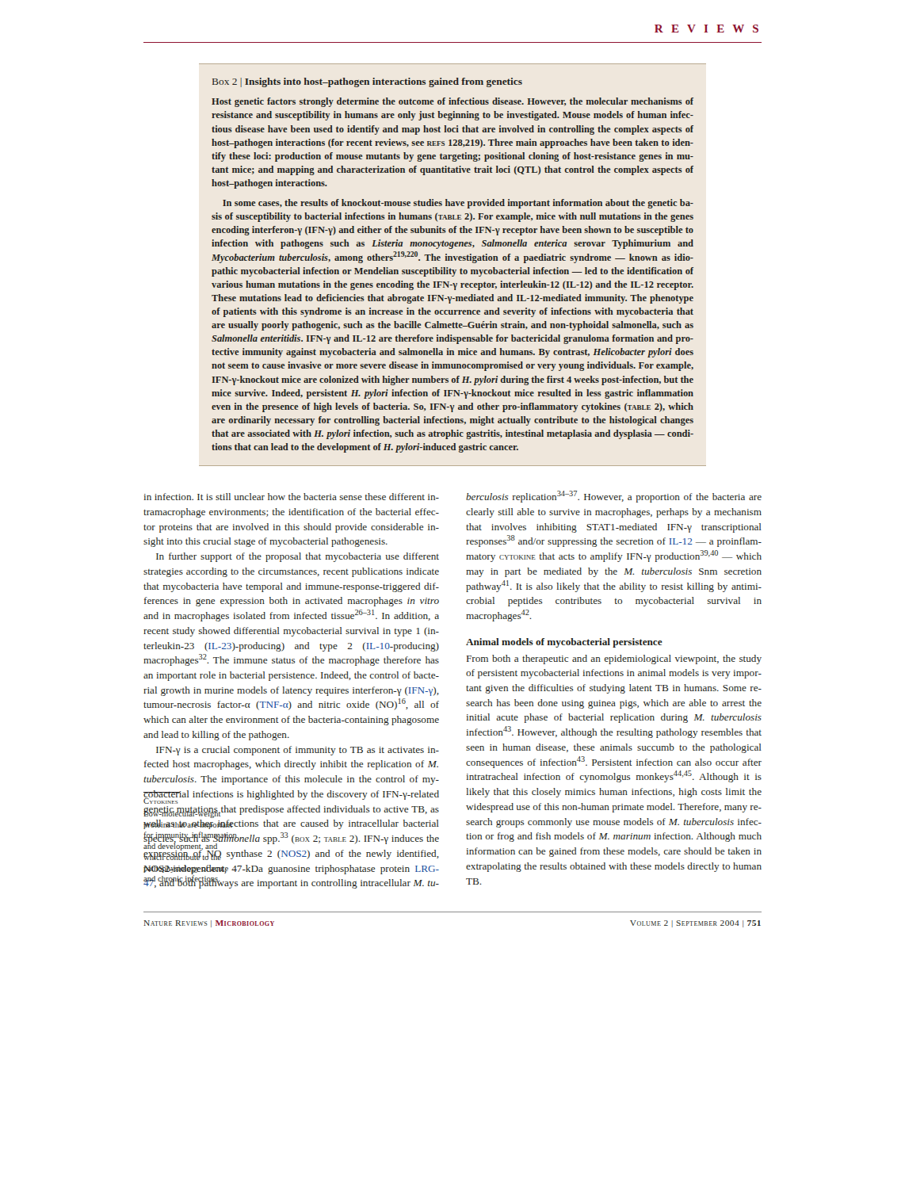R E V I E W S
Box 2 | Insights into host–pathogen interactions gained from genetics
Host genetic factors strongly determine the outcome of infectious disease. However, the molecular mechanisms of resistance and susceptibility in humans are only just beginning to be investigated. Mouse models of human infectious disease have been used to identify and map host loci that are involved in controlling the complex aspects of host–pathogen interactions (for recent reviews, see refs 128,219). Three main approaches have been taken to identify these loci: production of mouse mutants by gene targeting; positional cloning of host-resistance genes in mutant mice; and mapping and characterization of quantitative trait loci (QTL) that control the complex aspects of host–pathogen interactions.
In some cases, the results of knockout-mouse studies have provided important information about the genetic basis of susceptibility to bacterial infections in humans (table 2). For example, mice with null mutations in the genes encoding interferon-γ (IFN-γ) and either of the subunits of the IFN-γ receptor have been shown to be susceptible to infection with pathogens such as Listeria monocytogenes, Salmonella enterica serovar Typhimurium and Mycobacterium tuberculosis, among others219,220. The investigation of a paediatric syndrome — known as idiopathic mycobacterial infection or Mendelian susceptibility to mycobacterial infection — led to the identification of various human mutations in the genes encoding the IFN-γ receptor, interleukin-12 (IL-12) and the IL-12 receptor. These mutations lead to deficiencies that abrogate IFN-γ-mediated and IL-12-mediated immunity. The phenotype of patients with this syndrome is an increase in the occurrence and severity of infections with mycobacteria that are usually poorly pathogenic, such as the bacille Calmette–Guérin strain, and non-typhoidal salmonella, such as Salmonella enteritidis. IFN-γ and IL-12 are therefore indispensable for bactericidal granuloma formation and protective immunity against mycobacteria and salmonella in mice and humans. By contrast, Helicobacter pylori does not seem to cause invasive or more severe disease in immunocompromised or very young individuals. For example, IFN-γ-knockout mice are colonized with higher numbers of H. pylori during the first 4 weeks post-infection, but the mice survive. Indeed, persistent H. pylori infection of IFN-γ-knockout mice resulted in less gastric inflammation even in the presence of high levels of bacteria. So, IFN-γ and other pro-inflammatory cytokines (table 2), which are ordinarily necessary for controlling bacterial infections, might actually contribute to the histological changes that are associated with H. pylori infection, such as atrophic gastritis, intestinal metaplasia and dysplasia — conditions that can lead to the development of H. pylori-induced gastric cancer.
in infection. It is still unclear how the bacteria sense these different intramacrophage environments; the identification of the bacterial effector proteins that are involved in this should provide considerable insight into this crucial stage of mycobacterial pathogenesis.
In further support of the proposal that mycobacteria use different strategies according to the circumstances, recent publications indicate that mycobacteria have temporal and immune-response-triggered differences in gene expression both in activated macrophages in vitro and in macrophages isolated from infected tissue26–31. In addition, a recent study showed differential mycobacterial survival in type 1 (interleukin-23 (IL-23)-producing) and type 2 (IL-10-producing) macrophages32. The immune status of the macrophage therefore has an important role in bacterial persistence. Indeed, the control of bacterial growth in murine models of latency requires interferon-γ (IFN-γ), tumour-necrosis factor-α (TNF-α) and nitric oxide (NO)16, all of which can alter the environment of the bacteria-containing phagosome and lead to killing of the pathogen.
IFN-γ is a crucial component of immunity to TB as it activates infected host macrophages, which directly inhibit the replication of M. tuberculosis. The importance of this molecule in the control of mycobacterial infections is highlighted by the discovery of IFN-γ-related genetic mutations that predispose affected individuals to active TB, as well as to other infections that are caused by intracellular bacterial species, such as Salmonella spp.33 (box 2; table 2). IFN-γ induces the expression of NO synthase 2 (NOS2) and of the newly identified, NOS2-independent, 47-kDa guanosine triphosphatase protein LRG-47, and both pathways are important in controlling intracellular M. tuberculosis replication34–37. However, a proportion of the bacteria are clearly still able to survive in macrophages, perhaps by a mechanism that involves inhibiting STAT1-mediated IFN-γ transcriptional responses38 and/or suppressing the secretion of IL-12 — a proinflammatory cytokine that acts to amplify IFN-γ production39,40 — which may in part be mediated by the M. tuberculosis Snm secretion pathway41. It is also likely that the ability to resist killing by antimicrobial peptides contributes to mycobacterial survival in macrophages42.
Animal models of mycobacterial persistence
From both a therapeutic and an epidemiological viewpoint, the study of persistent mycobacterial infections in animal models is very important given the difficulties of studying latent TB in humans. Some research has been done using guinea pigs, which are able to arrest the initial acute phase of bacterial replication during M. tuberculosis infection43. However, although the resulting pathology resembles that seen in human disease, these animals succumb to the pathological consequences of infection43. Persistent infection can also occur after intratracheal infection of cynomolgus monkeys44,45. Although it is likely that this closely mimics human infections, high costs limit the widespread use of this non-human primate model. Therefore, many research groups commonly use mouse models of M. tuberculosis infection or frog and fish models of M. marinum infection. Although much information can be gained from these models, care should be taken in extrapolating the results obtained with these models directly to human TB.
Cytokines Low-molecular-weight proteins that are important for immunity, inflammation and development, and which contribute to the pathophysiology of acute and chronic infections.
Nature Reviews | Microbiology
Volume 2 | September 2004 | 751